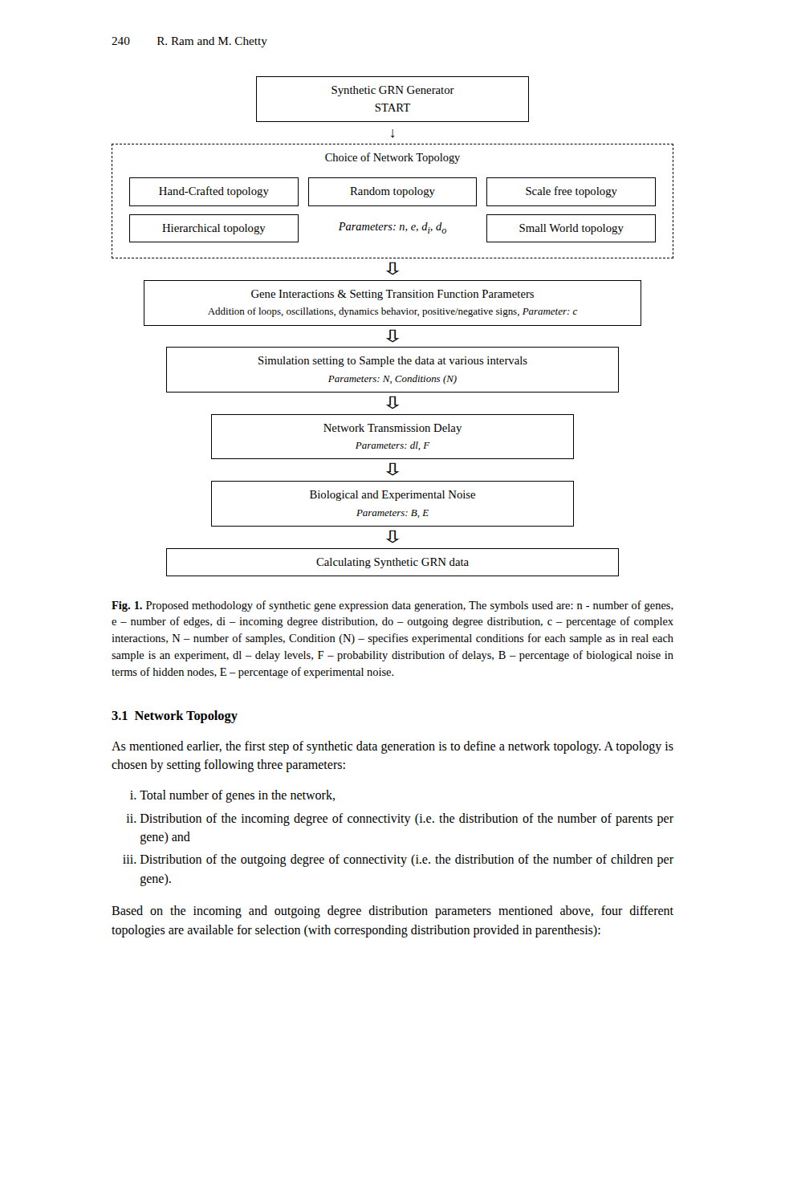240 R. Ram and M. Chetty
Synthetic GRN Generator
START
↓
Choice of Network Topology
| Hand-Crafted topology | Random topology | Scale free topology |
| Hierarchical topology | Parameters: n, e, d i , d o | Small World topology |
⇩
Gene Interactions & Setting Transition Function Parameters
Addition of loops, oscillations, dynamics behavior, positive/negative signs, Parameter: c
⇩
Simulation setting to Sample the data at various intervals
Parameters: N, Conditions (N)
⇩
Network Transmission Delay
Parameters: dl, F
⇩
Biological and Experimental Noise
Parameters: B, E
⇩
Calculating Synthetic GRN data
Fig. 1. Proposed methodology of synthetic gene expression data generation, The symbols used are: n - number of genes, e – number of edges, di – incoming degree distribution, do – outgoing degree distribution, c – percentage of complex interactions, N – number of samples, Condition (N) – specifies experimental conditions for each sample as in real each sample is an experiment, dl – delay levels, F – probability distribution of delays, B – percentage of biological noise in terms of hidden nodes, E – percentage of experimental noise.
3.1 Network Topology
As mentioned earlier, the first step of synthetic data generation is to define a network topology. A topology is chosen by setting following three parameters:
Total number of genes in the network,
Distribution of the incoming degree of connectivity (i.e. the distribution of the number of parents per gene) and
Distribution of the outgoing degree of connectivity (i.e. the distribution of the number of children per gene).
Based on the incoming and outgoing degree distribution parameters mentioned above, four different topologies are available for selection (with corresponding distribution provided in parenthesis):